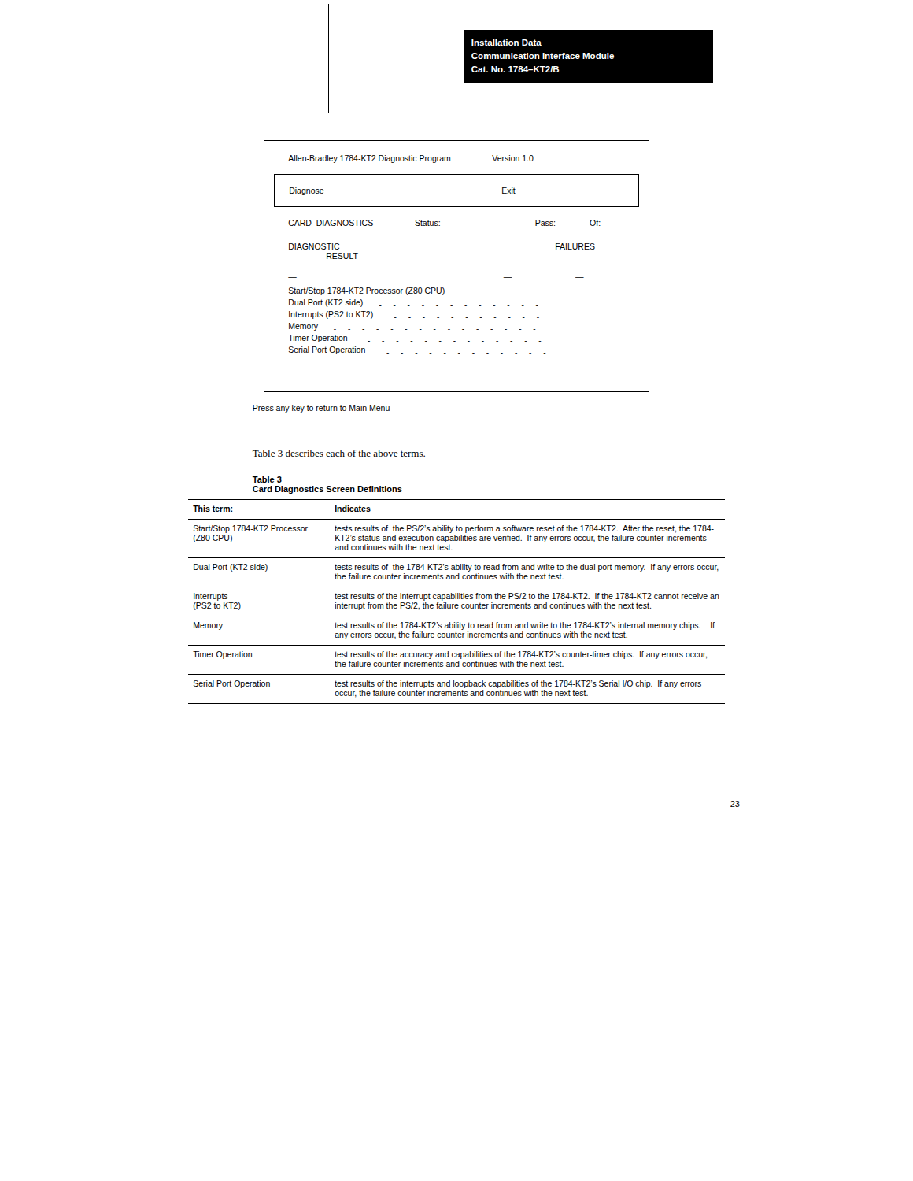Installation Data
Communication Interface Module
Cat. No. 1784–KT2/B
Allen-Bradley 1784-KT2 Diagnostic Program Version 1.0
DiagnoseExit
CARD DIAGNOSTICSStatus: Pass: Of:
DIAGNOSTICFAILURES RESULT
— — — — —— — — —— — — —
Start/Stop 1784-KT2 Processor (Z80 CPU) - - - - - -
Dual Port (KT2 side) - - - - - - - - - - - -
Interrupts (PS2 to KT2) - - - - - - - - - - -
Memory - - - - - - - - - - - - - - -
Timer Operation - - - - - - - - - - - - -
Serial Port Operation - - - - - - - - - - - -
Press any key to return to Main Menu
Table 3 describes each of the above terms.
Table 3
Card Diagnostics Screen Definitions
| This term: | Indicates |
| --- | --- |
| Start/Stop 1784-KT2 Processor (Z80 CPU) | tests results of the PS/2’s ability to perform a software reset of the 1784-KT2. After the reset, the 1784-KT2’s status and execution capabilities are verified. If any errors occur, the failure counter increments and continues with the next test. |
| Dual Port (KT2 side) | tests results of the 1784-KT2’s ability to read from and write to the dual port memory. If any errors occur, the failure counter increments and continues with the next test. |
| Interrupts (PS2 to KT2) | test results of the interrupt capabilities from the PS/2 to the 1784-KT2. If the 1784-KT2 cannot receive an interrupt from the PS/2, the failure counter increments and continues with the next test. |
| Memory | test results of the 1784-KT2’s ability to read from and write to the 1784-KT2’s internal memory chips. If any errors occur, the failure counter increments and continues with the next test. |
| Timer Operation | test results of the accuracy and capabilities of the 1784-KT2’s counter-timer chips. If any errors occur, the failure counter increments and continues with the next test. |
| Serial Port Operation | test results of the interrupts and loopback capabilities of the 1784-KT2’s Serial I/O chip. If any errors occur, the failure counter increments and continues with the next test. |
23